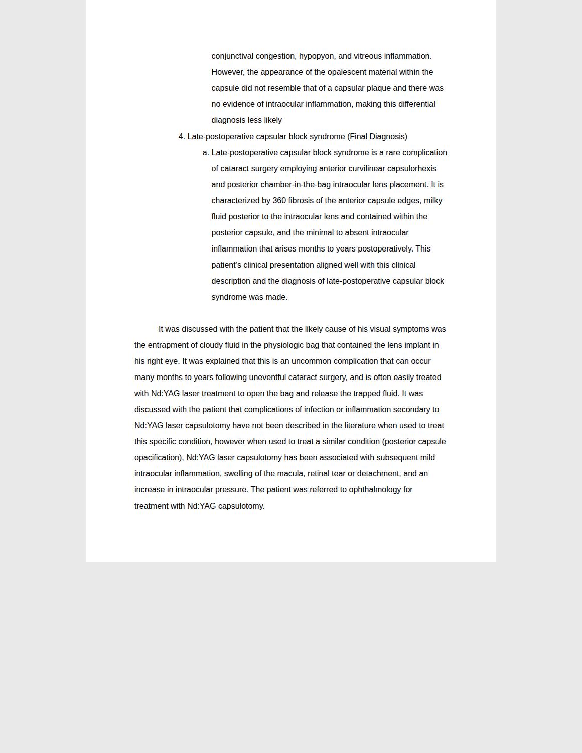conjunctival congestion, hypopyon, and vitreous inflammation. However, the appearance of the opalescent material within the capsule did not resemble that of a capsular plaque and there was no evidence of intraocular inflammation, making this differential diagnosis less likely
Late-postoperative capsular block syndrome (Final Diagnosis)
Late-postoperative capsular block syndrome is a rare complication of cataract surgery employing anterior curvilinear capsulorhexis and posterior chamber-in-the-bag intraocular lens placement. It is characterized by 360 fibrosis of the anterior capsule edges, milky fluid posterior to the intraocular lens and contained within the posterior capsule, and the minimal to absent intraocular inflammation that arises months to years postoperatively. This patient’s clinical presentation aligned well with this clinical description and the diagnosis of late-postoperative capsular block syndrome was made.
It was discussed with the patient that the likely cause of his visual symptoms was the entrapment of cloudy fluid in the physiologic bag that contained the lens implant in his right eye. It was explained that this is an uncommon complication that can occur many months to years following uneventful cataract surgery, and is often easily treated with Nd:YAG laser treatment to open the bag and release the trapped fluid. It was discussed with the patient that complications of infection or inflammation secondary to Nd:YAG laser capsulotomy have not been described in the literature when used to treat this specific condition, however when used to treat a similar condition (posterior capsule opacification), Nd:YAG laser capsulotomy has been associated with subsequent mild intraocular inflammation, swelling of the macula, retinal tear or detachment, and an increase in intraocular pressure. The patient was referred to ophthalmology for treatment with Nd:YAG capsulotomy.